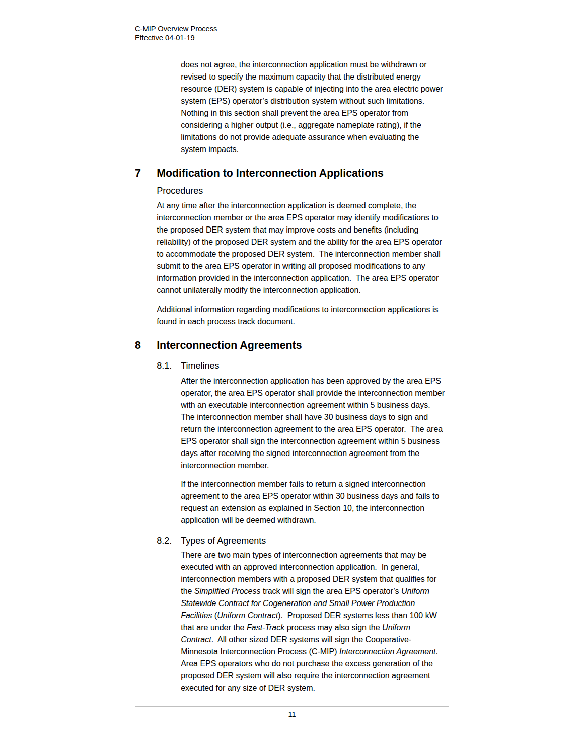C-MIP Overview Process
Effective 04-01-19
does not agree, the interconnection application must be withdrawn or revised to specify the maximum capacity that the distributed energy resource (DER) system is capable of injecting into the area electric power system (EPS) operator’s distribution system without such limitations. Nothing in this section shall prevent the area EPS operator from considering a higher output (i.e., aggregate nameplate rating), if the limitations do not provide adequate assurance when evaluating the system impacts.
7 Modification to Interconnection Applications
Procedures
At any time after the interconnection application is deemed complete, the interconnection member or the area EPS operator may identify modifications to the proposed DER system that may improve costs and benefits (including reliability) of the proposed DER system and the ability for the area EPS operator to accommodate the proposed DER system. The interconnection member shall submit to the area EPS operator in writing all proposed modifications to any information provided in the interconnection application. The area EPS operator cannot unilaterally modify the interconnection application.
Additional information regarding modifications to interconnection applications is found in each process track document.
8 Interconnection Agreements
8.1. Timelines
After the interconnection application has been approved by the area EPS operator, the area EPS operator shall provide the interconnection member with an executable interconnection agreement within 5 business days. The interconnection member shall have 30 business days to sign and return the interconnection agreement to the area EPS operator. The area EPS operator shall sign the interconnection agreement within 5 business days after receiving the signed interconnection agreement from the interconnection member.
If the interconnection member fails to return a signed interconnection agreement to the area EPS operator within 30 business days and fails to request an extension as explained in Section 10, the interconnection application will be deemed withdrawn.
8.2. Types of Agreements
There are two main types of interconnection agreements that may be executed with an approved interconnection application. In general, interconnection members with a proposed DER system that qualifies for the Simplified Process track will sign the area EPS operator’s Uniform Statewide Contract for Cogeneration and Small Power Production Facilities (Uniform Contract). Proposed DER systems less than 100 kW that are under the Fast-Track process may also sign the Uniform Contract. All other sized DER systems will sign the Cooperative-Minnesota Interconnection Process (C-MIP) Interconnection Agreement. Area EPS operators who do not purchase the excess generation of the proposed DER system will also require the interconnection agreement executed for any size of DER system.
11